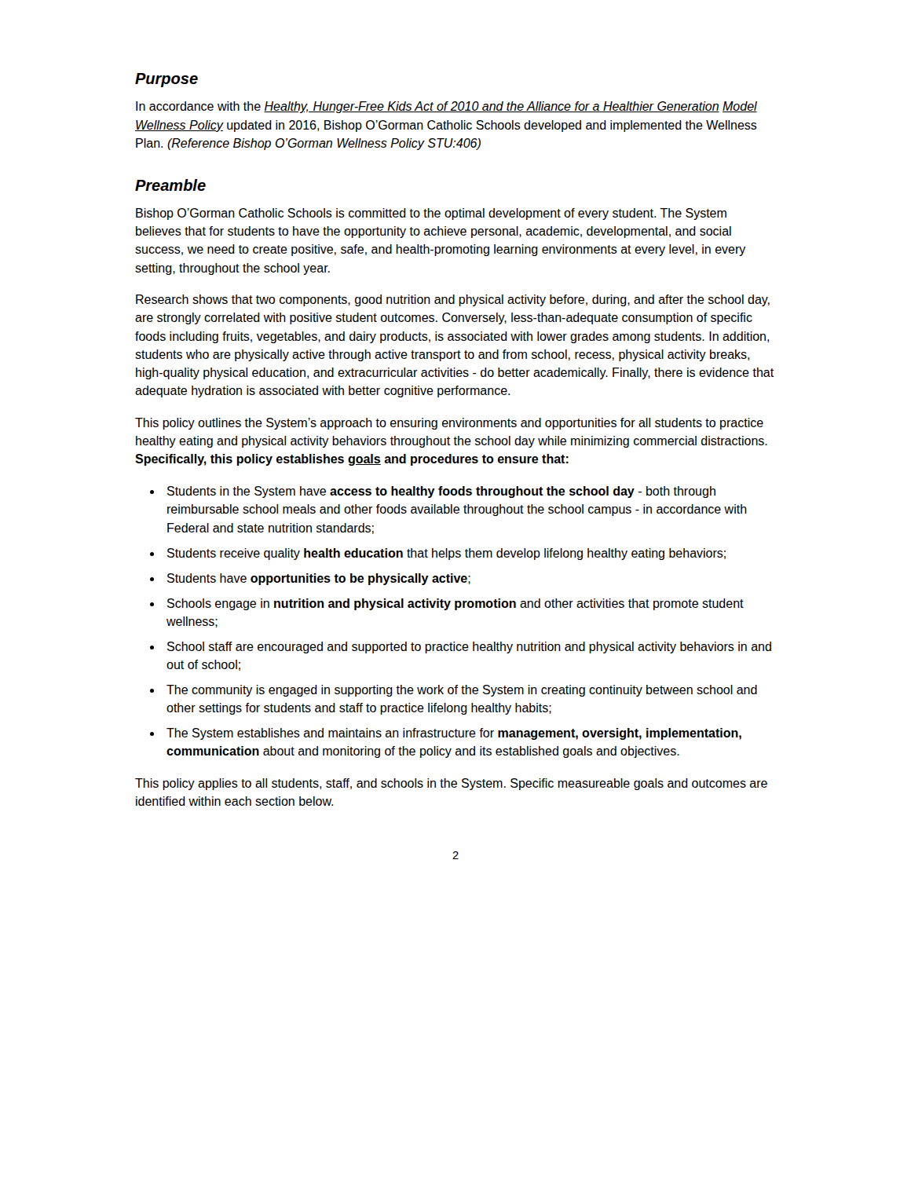Purpose
In accordance with the Healthy, Hunger-Free Kids Act of 2010 and the Alliance for a Healthier Generation Model Wellness Policy updated in 2016, Bishop O’Gorman Catholic Schools developed and implemented the Wellness Plan. (Reference Bishop O’Gorman Wellness Policy STU:406)
Preamble
Bishop O’Gorman Catholic Schools is committed to the optimal development of every student. The System believes that for students to have the opportunity to achieve personal, academic, developmental, and social success, we need to create positive, safe, and health-promoting learning environments at every level, in every setting, throughout the school year.
Research shows that two components, good nutrition and physical activity before, during, and after the school day, are strongly correlated with positive student outcomes. Conversely, less-than-adequate consumption of specific foods including fruits, vegetables, and dairy products, is associated with lower grades among students. In addition, students who are physically active through active transport to and from school, recess, physical activity breaks, high-quality physical education, and extracurricular activities - do better academically. Finally, there is evidence that adequate hydration is associated with better cognitive performance.
This policy outlines the System’s approach to ensuring environments and opportunities for all students to practice healthy eating and physical activity behaviors throughout the school day while minimizing commercial distractions. Specifically, this policy establishes goals and procedures to ensure that:
Students in the System have access to healthy foods throughout the school day - both through reimbursable school meals and other foods available throughout the school campus - in accordance with Federal and state nutrition standards;
Students receive quality health education that helps them develop lifelong healthy eating behaviors;
Students have opportunities to be physically active;
Schools engage in nutrition and physical activity promotion and other activities that promote student wellness;
School staff are encouraged and supported to practice healthy nutrition and physical activity behaviors in and out of school;
The community is engaged in supporting the work of the System in creating continuity between school and other settings for students and staff to practice lifelong healthy habits;
The System establishes and maintains an infrastructure for management, oversight, implementation, communication about and monitoring of the policy and its established goals and objectives.
This policy applies to all students, staff, and schools in the System. Specific measureable goals and outcomes are identified within each section below.
2